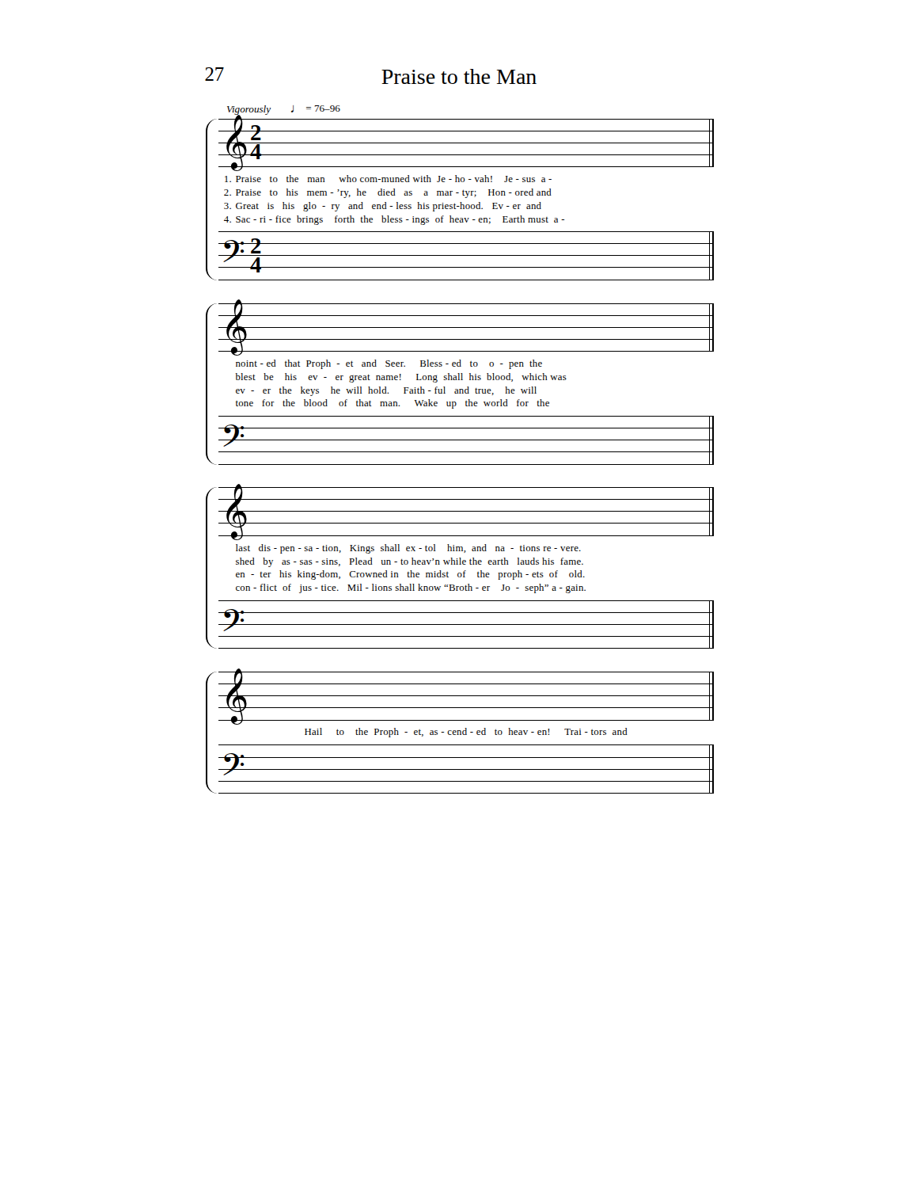27
Praise to the Man
Vigorously ♩ = 76–96
24
1. Praise to the man who com‑muned with Je - ho - vah! Je - sus a - 2. Praise to his mem - ’ry, he died as a mar - tyr; Hon - ored and 3. Great is his glo - ry and end - less his priest‑hood. Ev - er and 4. Sac - ri - fice brings forth the bless - ings of heav - en; Earth must a -
24
noint - ed that Proph - et and Seer. Bless - ed to o - pen the blest be his ev - er great name! Long shall his blood, which was ev - er the keys he will hold. Faith - ful and true, he will tone for the blood of that man. Wake up the world for the
last dis - pen - sa - tion, Kings shall ex - tol him, and na - tions re - vere. shed by as - sas - sins, Plead un - to heav’n while the earth lauds his fame. en - ter his king‑dom, Crowned in the midst of the proph - ets of old. con - flict of jus - tice. Mil - lions shall know “Broth - er Jo - seph” a - gain.
Hail to the Proph - et, as - cend - ed to heav - en! Trai - tors and